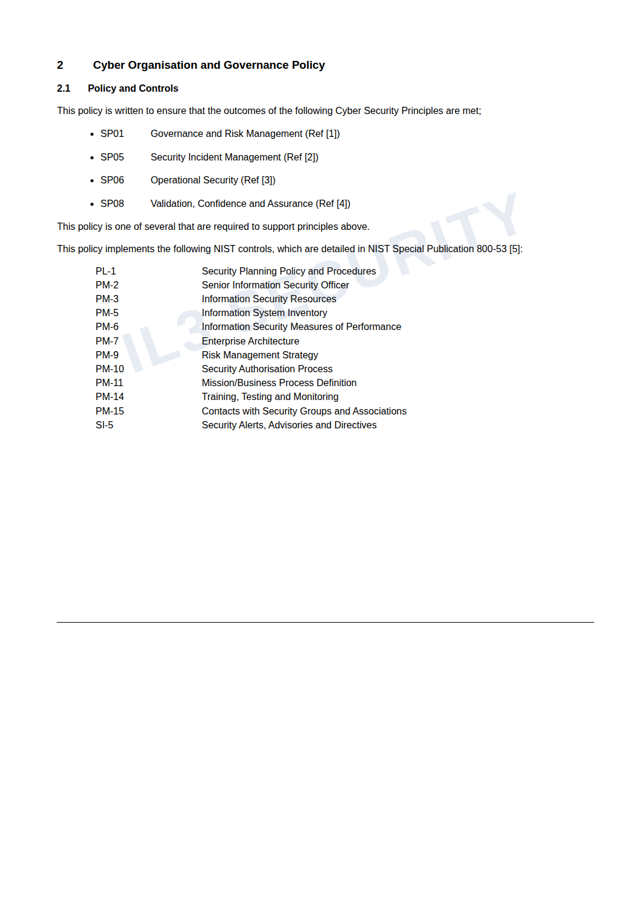IL3 SECURITY
2 Cyber Organisation and Governance Policy
2.1 Policy and Controls
This policy is written to ensure that the outcomes of the following Cyber Security Principles are met;
SP01 Governance and Risk Management (Ref [1])
SP05 Security Incident Management (Ref [2])
SP06 Operational Security (Ref [3])
SP08 Validation, Confidence and Assurance (Ref [4])
This policy is one of several that are required to support principles above.
This policy implements the following NIST controls, which are detailed in NIST Special Publication 800-53 [5]:
| PL-1 | Security Planning Policy and Procedures |
| PM-2 | Senior Information Security Officer |
| PM-3 | Information Security Resources |
| PM-5 | Information System Inventory |
| PM-6 | Information Security Measures of Performance |
| PM-7 | Enterprise Architecture |
| PM-9 | Risk Management Strategy |
| PM-10 | Security Authorisation Process |
| PM-11 | Mission/Business Process Definition |
| PM-14 | Training, Testing and Monitoring |
| PM-15 | Contacts with Security Groups and Associations |
| SI-5 | Security Alerts, Advisories and Directives |